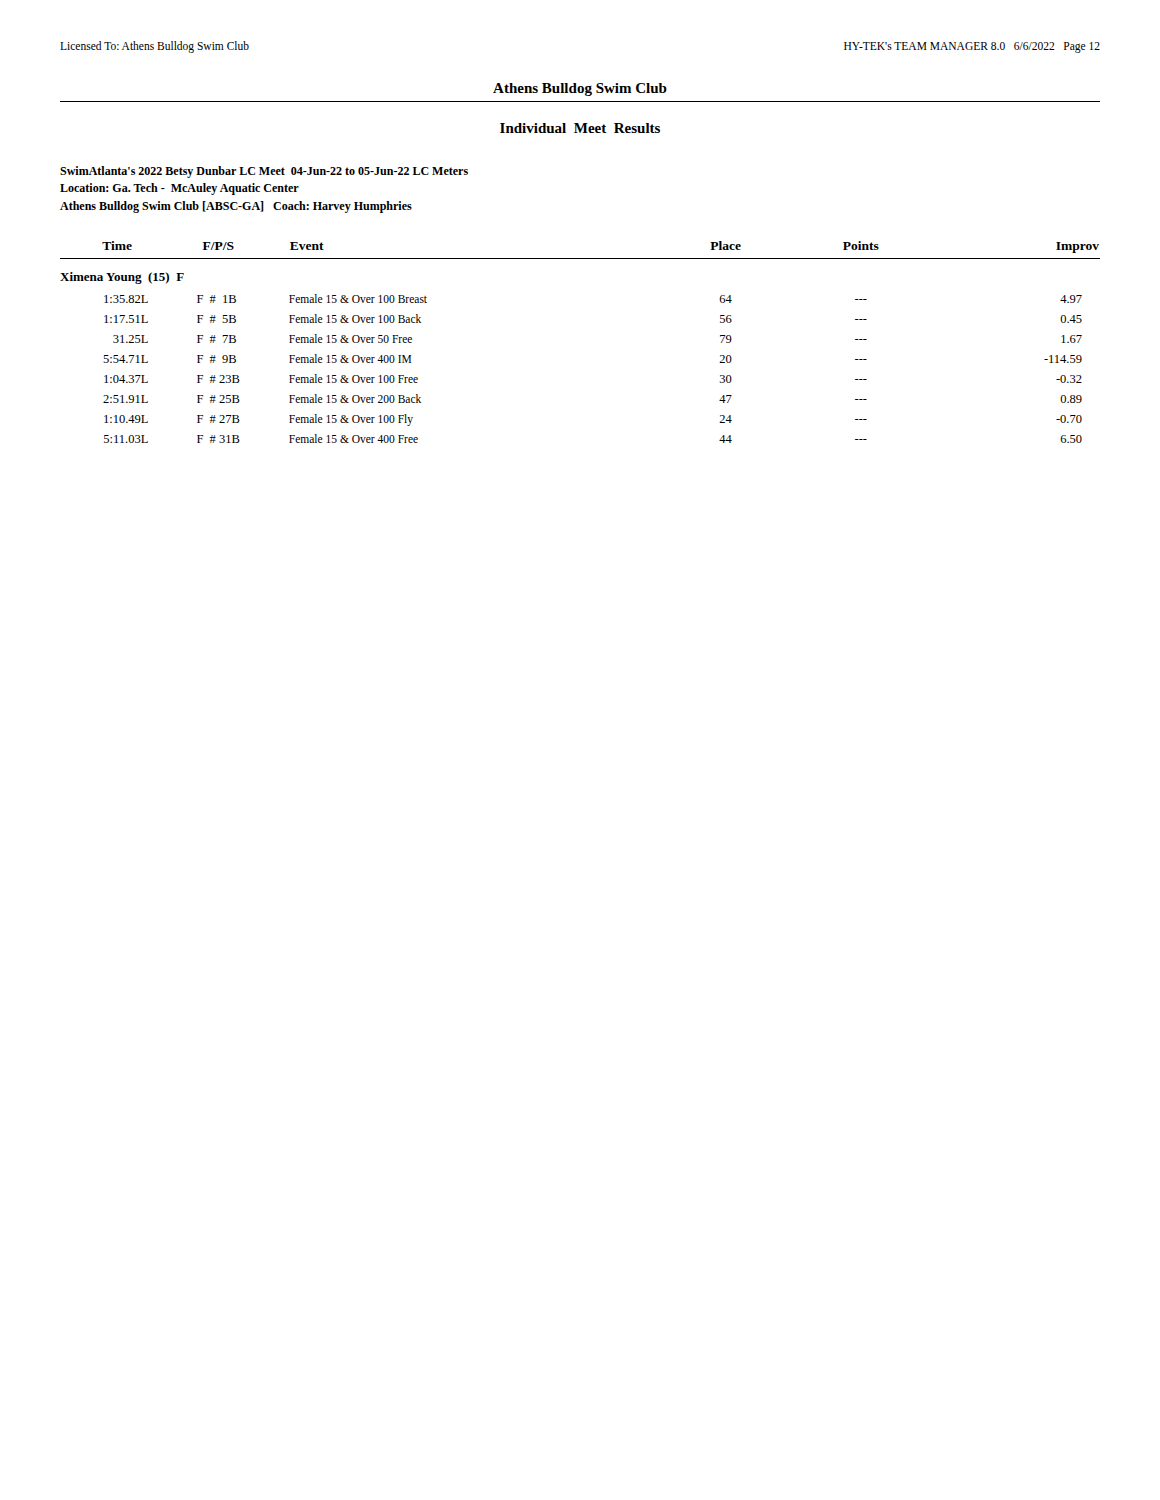Licensed To: Athens Bulldog Swim Club
HY-TEK's TEAM MANAGER 8.0 6/6/2022 Page 12
Athens Bulldog Swim Club
Individual Meet Results
SwimAtlanta's 2022 Betsy Dunbar LC Meet 04-Jun-22 to 05-Jun-22 LC Meters
Location: Ga. Tech - McAuley Aquatic Center
Athens Bulldog Swim Club [ABSC-GA] Coach: Harvey Humphries
| Time | F/P/S | Event | Place | Points | Improv |
| --- | --- | --- | --- | --- | --- |
| Ximena Young (15) F |
| 1:35.82L | F # 1B | Female 15 & Over 100 Breast | 64 | --- | 4.97 |
| 1:17.51L | F # 5B | Female 15 & Over 100 Back | 56 | --- | 0.45 |
| 31.25L | F # 7B | Female 15 & Over 50 Free | 79 | --- | 1.67 |
| 5:54.71L | F # 9B | Female 15 & Over 400 IM | 20 | --- | -114.59 |
| 1:04.37L | F # 23B | Female 15 & Over 100 Free | 30 | --- | -0.32 |
| 2:51.91L | F # 25B | Female 15 & Over 200 Back | 47 | --- | 0.89 |
| 1:10.49L | F # 27B | Female 15 & Over 100 Fly | 24 | --- | -0.70 |
| 5:11.03L | F # 31B | Female 15 & Over 400 Free | 44 | --- | 6.50 |